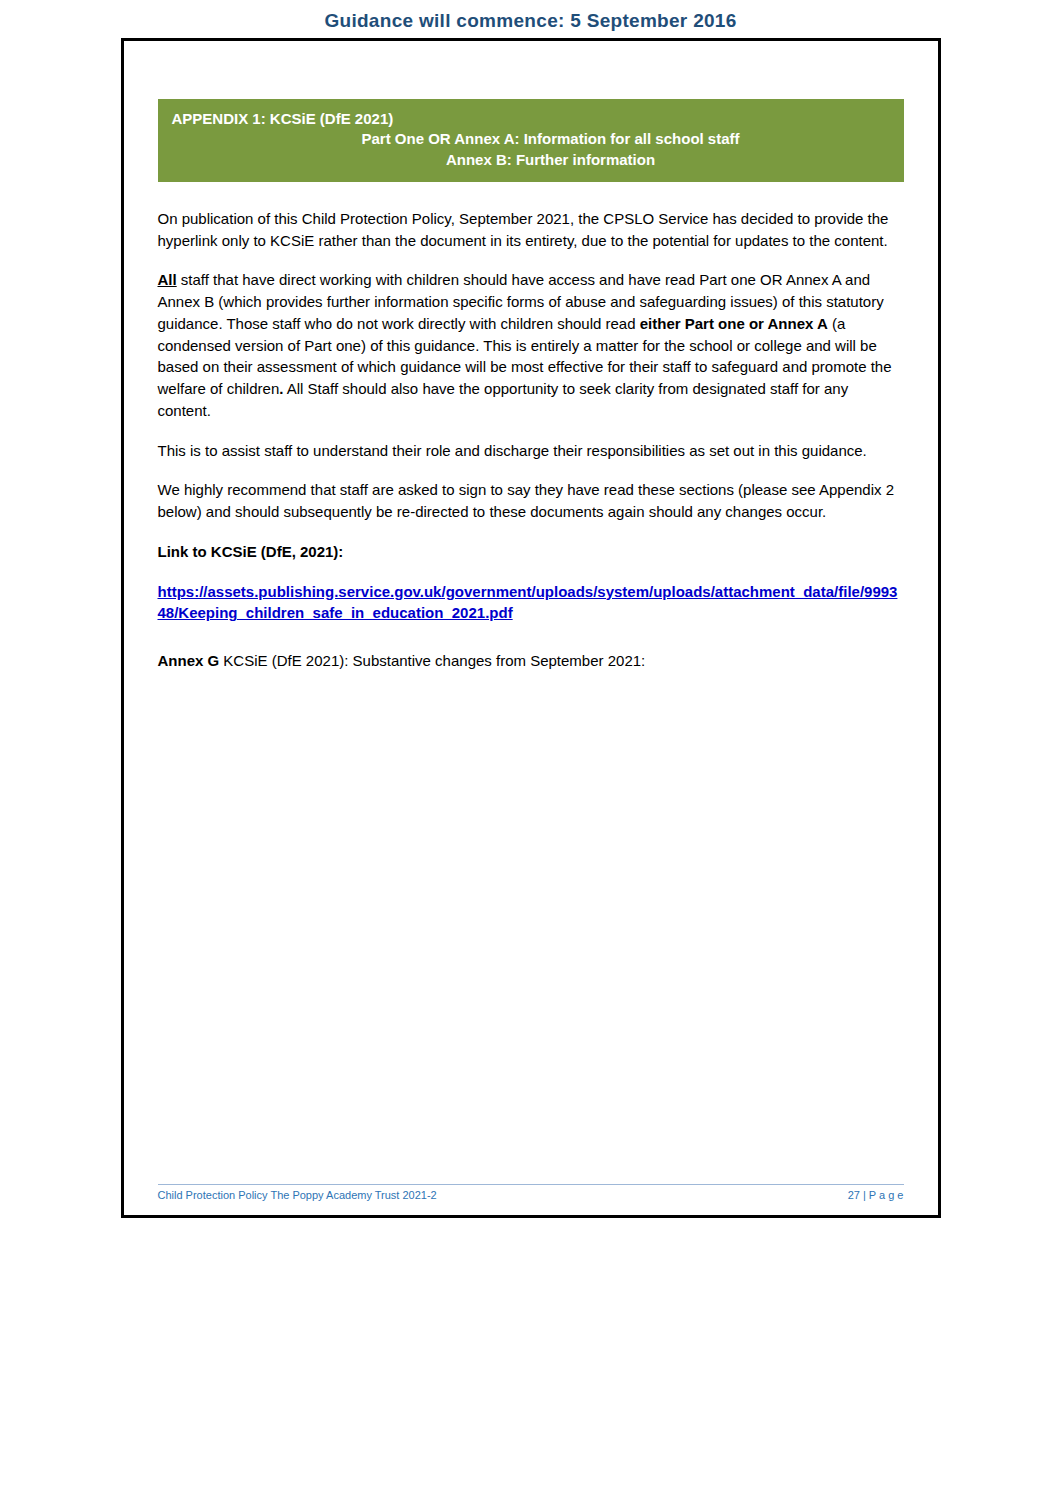Guidance will commence: 5 September 2016
APPENDIX 1: KCSiE (DfE 2021) Part One OR Annex A: Information for all school staff Annex B: Further information
On publication of this Child Protection Policy, September 2021, the CPSLO Service has decided to provide the hyperlink only to KCSiE rather than the document in its entirety, due to the potential for updates to the content.
All staff that have direct working with children should have access and have read Part one OR Annex A and Annex B (which provides further information specific forms of abuse and safeguarding issues) of this statutory guidance. Those staff who do not work directly with children should read either Part one or Annex A (a condensed version of Part one) of this guidance. This is entirely a matter for the school or college and will be based on their assessment of which guidance will be most effective for their staff to safeguard and promote the welfare of children. All Staff should also have the opportunity to seek clarity from designated staff for any content.
This is to assist staff to understand their role and discharge their responsibilities as set out in this guidance.
We highly recommend that staff are asked to sign to say they have read these sections (please see Appendix 2 below) and should subsequently be re-directed to these documents again should any changes occur.
Link to KCSiE (DfE, 2021):
https://assets.publishing.service.gov.uk/government/uploads/system/uploads/attachment_data/file/999348/Keeping_children_safe_in_education_2021.pdf
Annex G KCSiE (DfE 2021): Substantive changes from September 2021:
Child Protection Policy The Poppy Academy Trust 2021-2
27 | P a g e